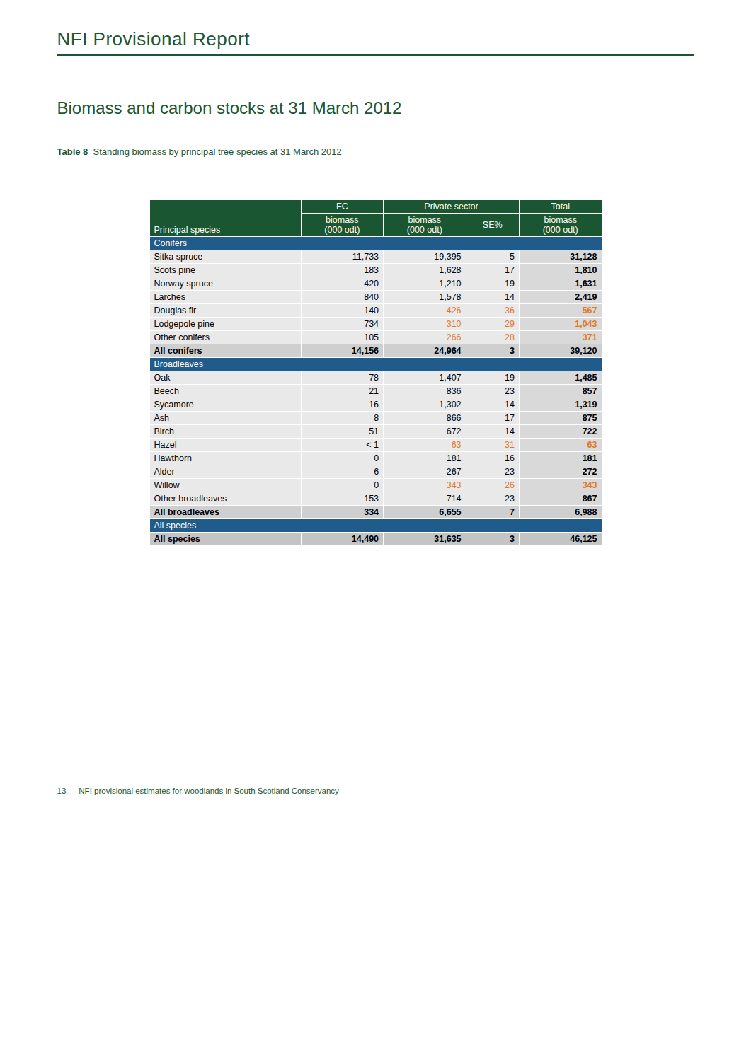NFI Provisional Report
Biomass and carbon stocks at 31 March 2012
Table 8 Standing biomass by principal tree species at 31 March 2012
| Principal species | FC | Private sector | Total |
| --- | --- | --- | --- |
| biomass (000 odt) | biomass (000 odt) | SE% | biomass (000 odt) |
| Conifers |
| Sitka spruce | 11,733 | 19,395 | 5 | 31,128 |
| Scots pine | 183 | 1,628 | 17 | 1,810 |
| Norway spruce | 420 | 1,210 | 19 | 1,631 |
| Larches | 840 | 1,578 | 14 | 2,419 |
| Douglas fir | 140 | 426 | 36 | 567 |
| Lodgepole pine | 734 | 310 | 29 | 1,043 |
| Other conifers | 105 | 266 | 28 | 371 |
| All conifers | 14,156 | 24,964 | 3 | 39,120 |
| Broadleaves |
| Oak | 78 | 1,407 | 19 | 1,485 |
| Beech | 21 | 836 | 23 | 857 |
| Sycamore | 16 | 1,302 | 14 | 1,319 |
| Ash | 8 | 866 | 17 | 875 |
| Birch | 51 | 672 | 14 | 722 |
| Hazel | < 1 | 63 | 31 | 63 |
| Hawthorn | 0 | 181 | 16 | 181 |
| Alder | 6 | 267 | 23 | 272 |
| Willow | 0 | 343 | 26 | 343 |
| Other broadleaves | 153 | 714 | 23 | 867 |
| All broadleaves | 334 | 6,655 | 7 | 6,988 |
| All species |
| All species | 14,490 | 31,635 | 3 | 46,125 |
13 NFI provisional estimates for woodlands in South Scotland Conservancy